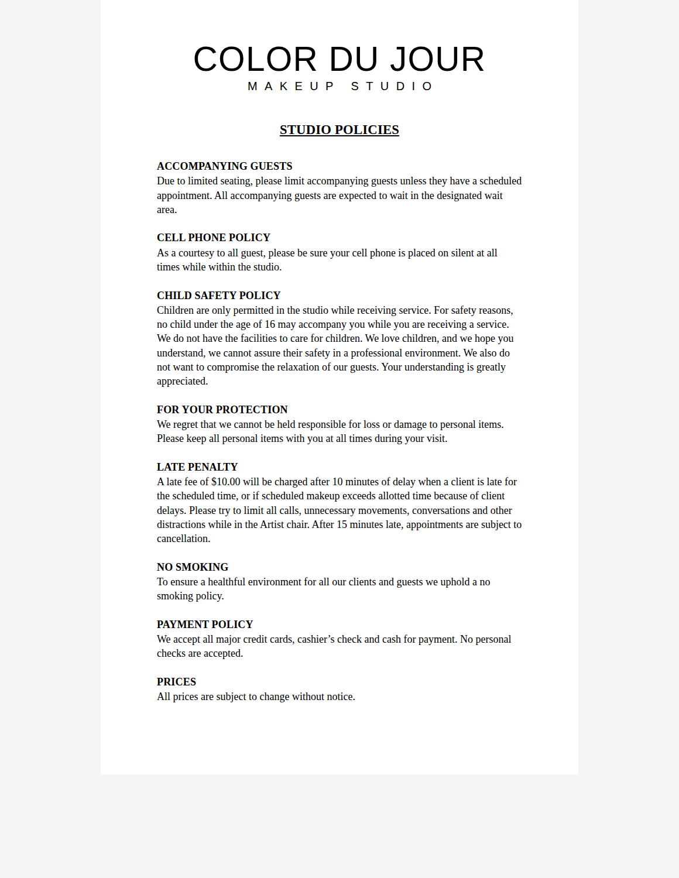COLOR DU JOUR
MAKEUP STUDIO
STUDIO POLICIES
ACCOMPANYING GUESTS
Due to limited seating, please limit accompanying guests unless they have a scheduled appointment. All accompanying guests are expected to wait in the designated wait area.
CELL PHONE POLICY
As a courtesy to all guest, please be sure your cell phone is placed on silent at all times while within the studio.
CHILD SAFETY POLICY
Children are only permitted in the studio while receiving service. For safety reasons, no child under the age of 16 may accompany you while you are receiving a service. We do not have the facilities to care for children. We love children, and we hope you understand, we cannot assure their safety in a professional environment. We also do not want to compromise the relaxation of our guests. Your understanding is greatly appreciated.
FOR YOUR PROTECTION
We regret that we cannot be held responsible for loss or damage to personal items. Please keep all personal items with you at all times during your visit.
LATE PENALTY
A late fee of $10.00 will be charged after 10 minutes of delay when a client is late for the scheduled time, or if scheduled makeup exceeds allotted time because of client delays. Please try to limit all calls, unnecessary movements, conversations and other distractions while in the Artist chair. After 15 minutes late, appointments are subject to cancellation.
NO SMOKING
To ensure a healthful environment for all our clients and guests we uphold a no smoking policy.
PAYMENT POLICY
We accept all major credit cards, cashier’s check and cash for payment. No personal checks are accepted.
PRICES
All prices are subject to change without notice.